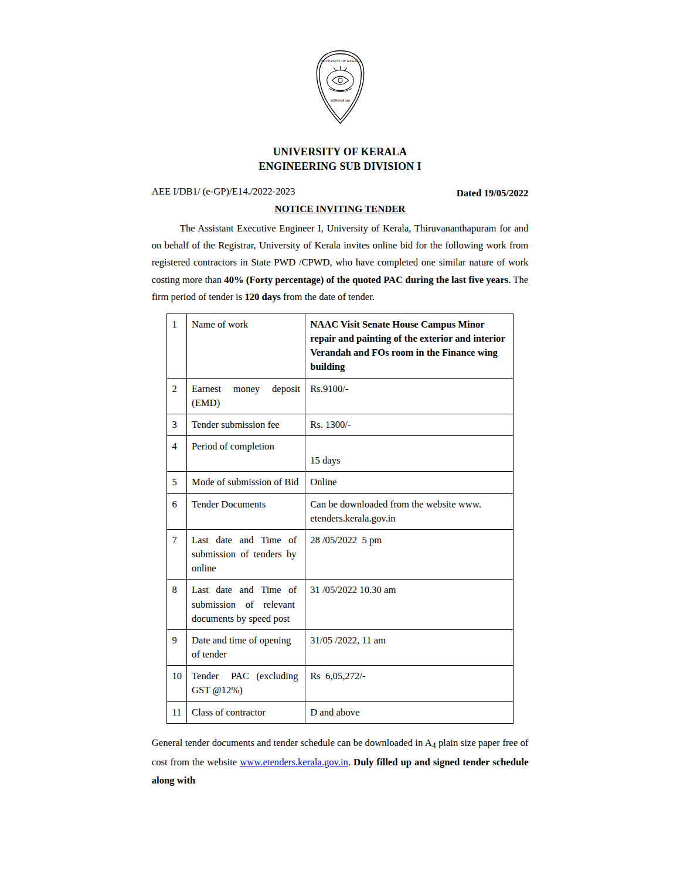UNIVERSITY OF KERALA
ENGINEERING SUB DIVISION I
AEE I/DB1/ (e-GP)/E14./2022-2023
Dated 19/05/2022
NOTICE INVITING TENDER
The Assistant Executive Engineer I, University of Kerala, Thiruvananthapuram for and on behalf of the Registrar, University of Kerala invites online bid for the following work from registered contractors in State PWD /CPWD, who have completed one similar nature of work costing more than 40% (Forty percentage) of the quoted PAC during the last five years. The firm period of tender is 120 days from the date of tender.
| 1 | Name of work | NAAC Visit Senate House Campus Minor repair and painting of the exterior and interior Verandah and FOs room in the Finance wing building |
| 2 | Earnest money deposit (EMD) | Rs.9100/- |
| 3 | Tender submission fee | Rs. 1300/- |
| 4 | Period of completion | 15 days |
| 5 | Mode of submission of Bid | Online |
| 6 | Tender Documents | Can be downloaded from the website www. etenders.kerala.gov.in |
| 7 | Last date and Time of submission of tenders by online | 28 /05/2022 5 pm |
| 8 | Last date and Time of submission of relevant documents by speed post | 31 /05/2022 10.30 am |
| 9 | Date and time of opening of tender | 31/05 /2022, 11 am |
| 10 | Tender PAC (excluding GST @12%) | Rs 6,05,272/- |
| 11 | Class of contractor | D and above |
General tender documents and tender schedule can be downloaded in A4 plain size paper free of cost from the website www.etenders.kerala.gov.in. Duly filled up and signed tender schedule along with